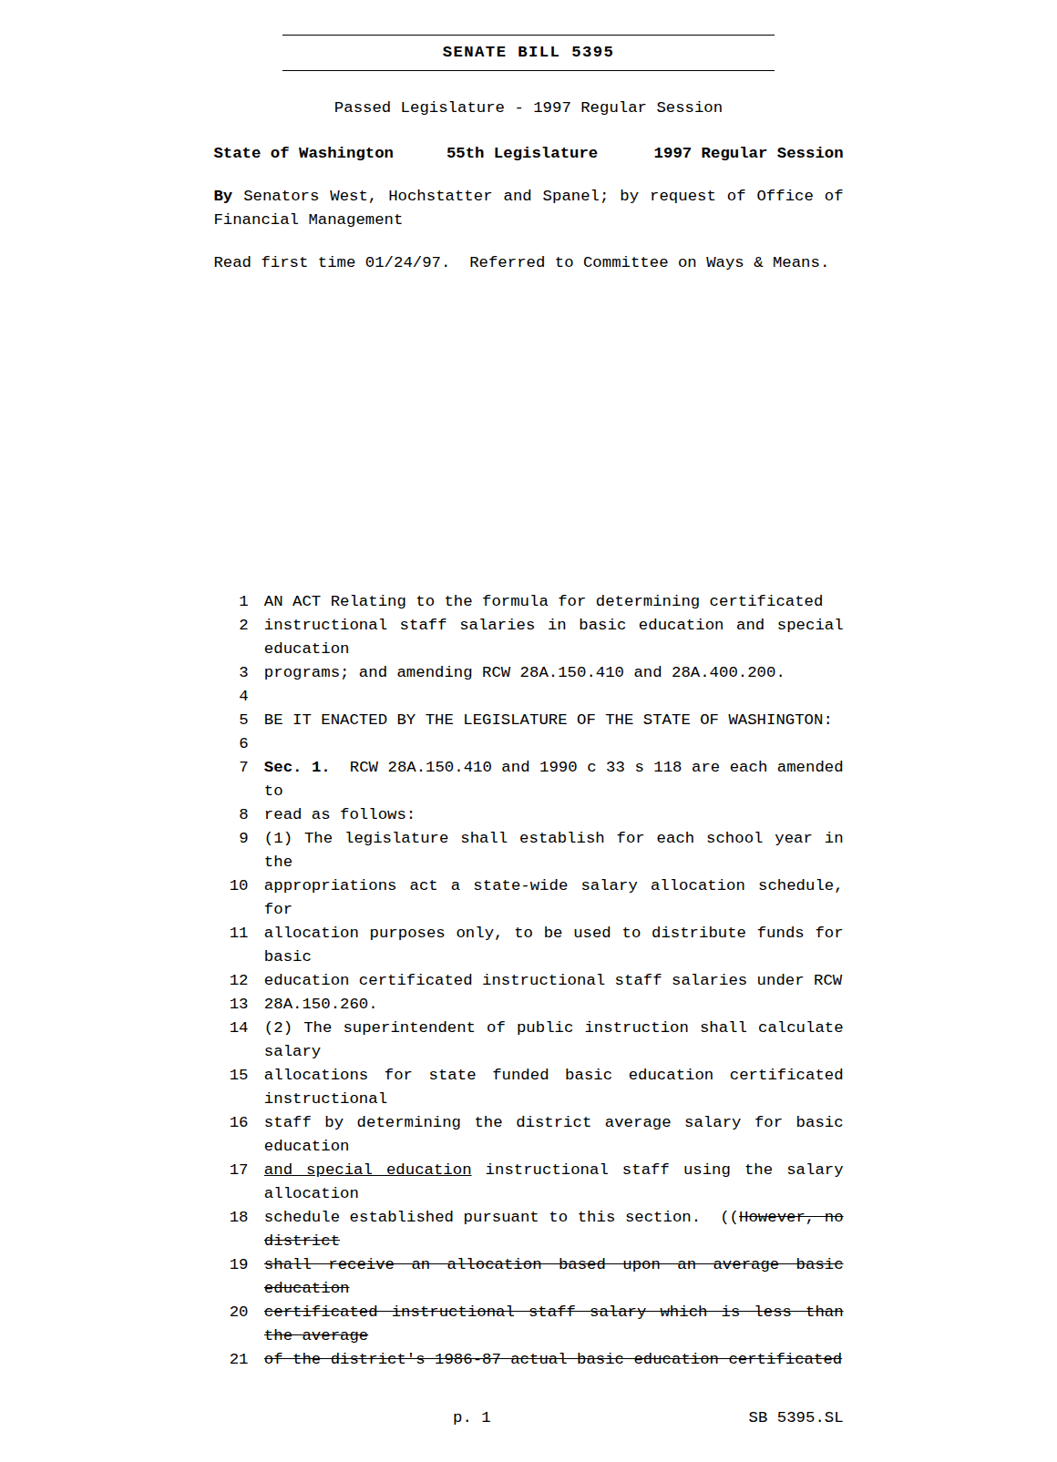SENATE BILL 5395
Passed Legislature - 1997 Regular Session
| State of Washington | 55th Legislature | 1997 Regular Session |
By Senators West, Hochstatter and Spanel; by request of Office of Financial Management
Read first time 01/24/97. Referred to Committee on Ways & Means.
AN ACT Relating to the formula for determining certificated
instructional staff salaries in basic education and special education
programs; and amending RCW 28A.150.410 and 28A.400.200.
BE IT ENACTED BY THE LEGISLATURE OF THE STATE OF WASHINGTON:
Sec. 1. RCW 28A.150.410 and 1990 c 33 s 118 are each amended to
read as follows:
(1) The legislature shall establish for each school year in the
appropriations act a state-wide salary allocation schedule, for
allocation purposes only, to be used to distribute funds for basic
education certificated instructional staff salaries under RCW
28A.150.260.
(2) The superintendent of public instruction shall calculate salary
allocations for state funded basic education certificated instructional
staff by determining the district average salary for basic education
and special education instructional staff using the salary allocation
schedule established pursuant to this section. ((However, no district
shall receive an allocation based upon an average basic education
certificated instructional staff salary which is less than the average
of the district's 1986-87 actual basic education certificated
p. 1 SB 5395.SL